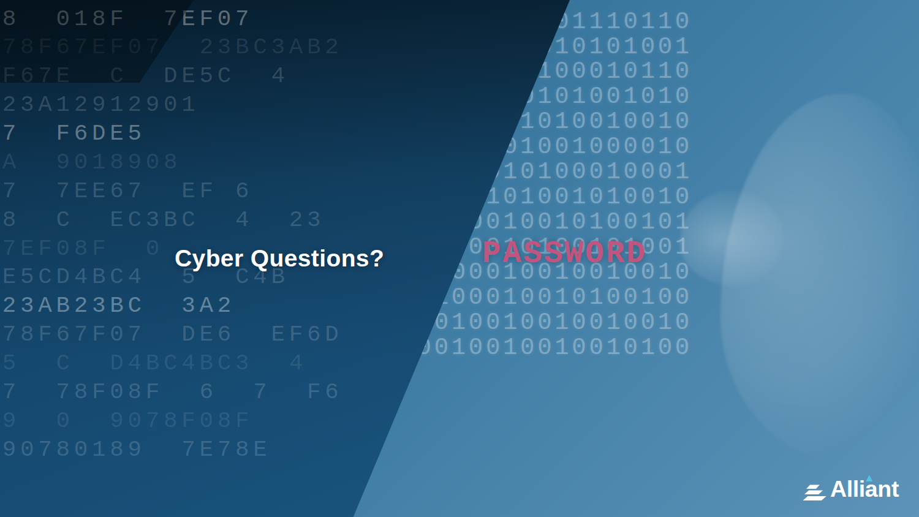0101010010001000101110110 1011011010110101010101001 0100001101001000100010110 1010001010010100101001010 0110110101010101010010010 0011010010001001001000010 1000101001010010100010001 0110101101010101001010010 1101000100010010010100101 0101001010100010100101001 1010010010100010010010010 0100010010100010010100100 1010001001010010010010010 0010100100010010010010100
PASSWORD
8 018F 7EF07 78F67EF07 23BC3AB2 F67E C DE5C 4 23A12912901 7 F6DE5 A 9018908 7 7EE67 EF 6 8 C EC3BC 4 23 7EF08F 0 E5CD4BC4 5 C4B 23AB23BC 3A2 78F67F07 DE6 EF6D 5 C D4BC4BC3 4 7 78F08F 6 7 F6 9 0 9078F08F 90780189 7E78E
Cyber Questions?
Alliant